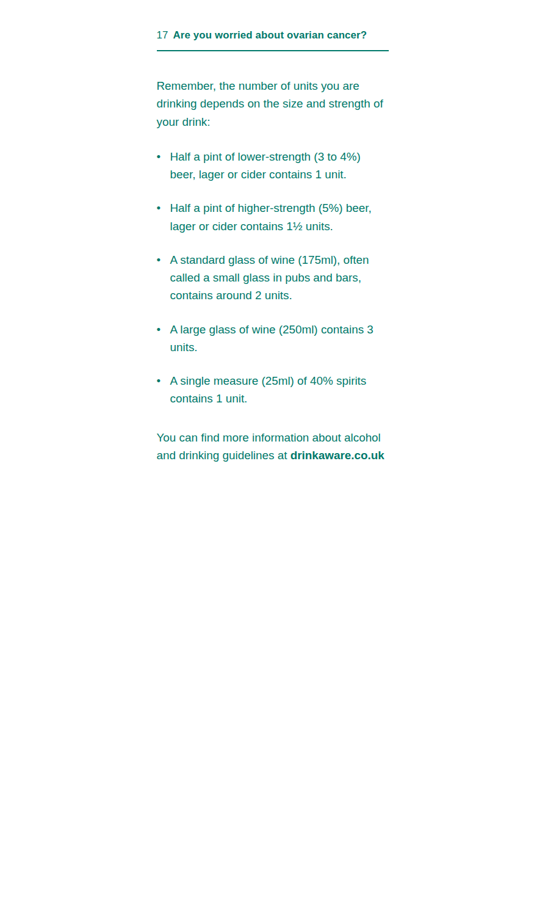17 Are you worried about ovarian cancer?
Remember, the number of units you are drinking depends on the size and strength of your drink:
Half a pint of lower-strength (3 to 4%) beer, lager or cider contains 1 unit.
Half a pint of higher-strength (5%) beer, lager or cider contains 1½ units.
A standard glass of wine (175ml), often called a small glass in pubs and bars, contains around 2 units.
A large glass of wine (250ml) contains 3 units.
A single measure (25ml) of 40% spirits contains 1 unit.
You can find more information about alcohol and drinking guidelines at drinkaware.co.uk